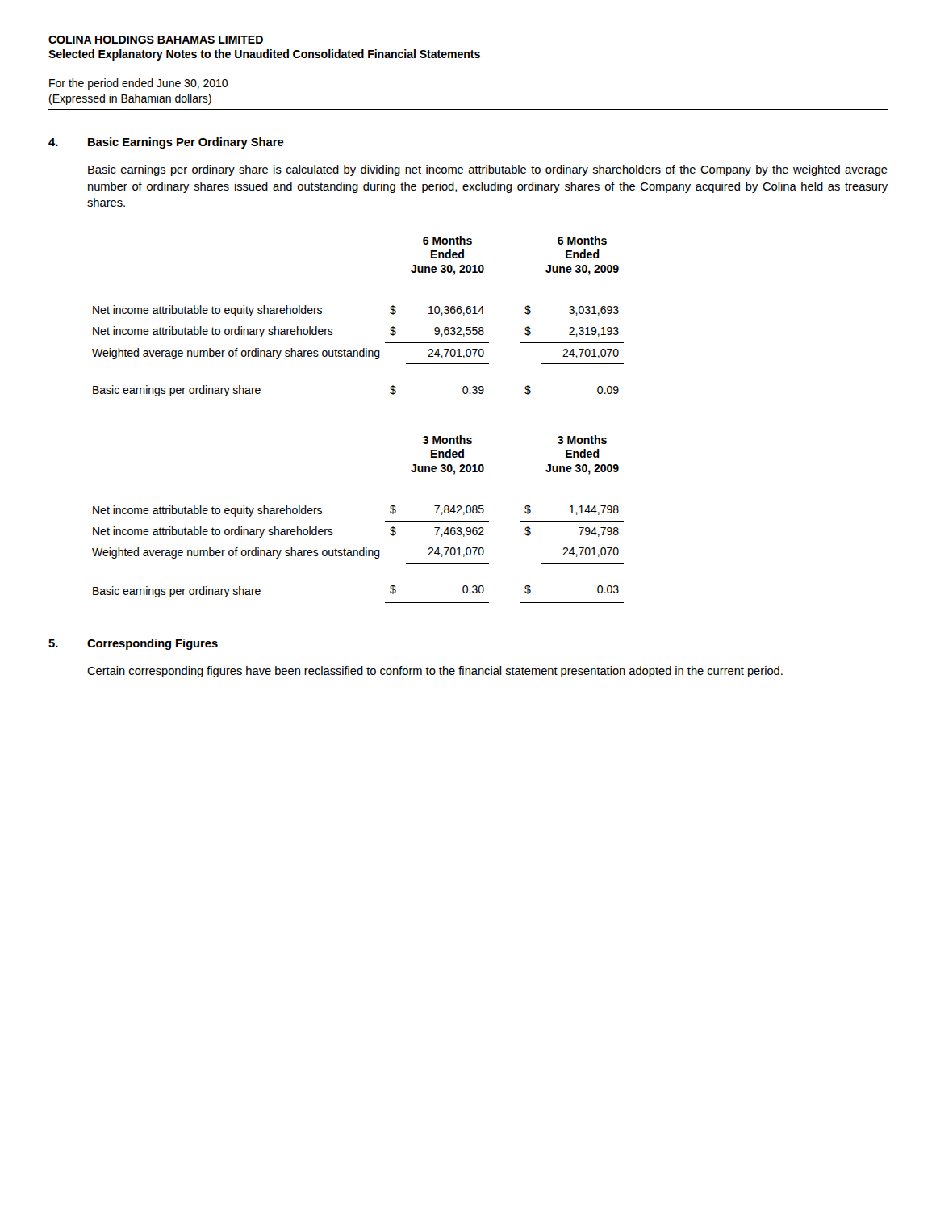COLINA HOLDINGS BAHAMAS LIMITED
Selected Explanatory Notes to the Unaudited Consolidated Financial Statements
For the period ended June 30, 2010
(Expressed in Bahamian dollars)
4. Basic Earnings Per Ordinary Share
Basic earnings per ordinary share is calculated by dividing net income attributable to ordinary shareholders of the Company by the weighted average number of ordinary shares issued and outstanding during the period, excluding ordinary shares of the Company acquired by Colina held as treasury shares.
| | | 6 Months Ended June 30, 2010 | | | 6 Months Ended June 30, 2009 |
| Net income attributable to equity shareholders | $ | 10,366,614 | | $ | 3,031,693 |
| Net income attributable to ordinary shareholders | $ | 9,632,558 | | $ | 2,319,193 |
| Weighted average number of ordinary shares outstanding | | 24,701,070 | | | 24,701,070 |
| Basic earnings per ordinary share | $ | 0.39 | | $ | 0.09 |
| | | 3 Months Ended June 30, 2010 | | | 3 Months Ended June 30, 2009 |
| Net income attributable to equity shareholders | $ | 7,842,085 | | $ | 1,144,798 |
| Net income attributable to ordinary shareholders | $ | 7,463,962 | | $ | 794,798 |
| Weighted average number of ordinary shares outstanding | | 24,701,070 | | | 24,701,070 |
| Basic earnings per ordinary share | $ | 0.30 | | $ | 0.03 |
5. Corresponding Figures
Certain corresponding figures have been reclassified to conform to the financial statement presentation adopted in the current period.